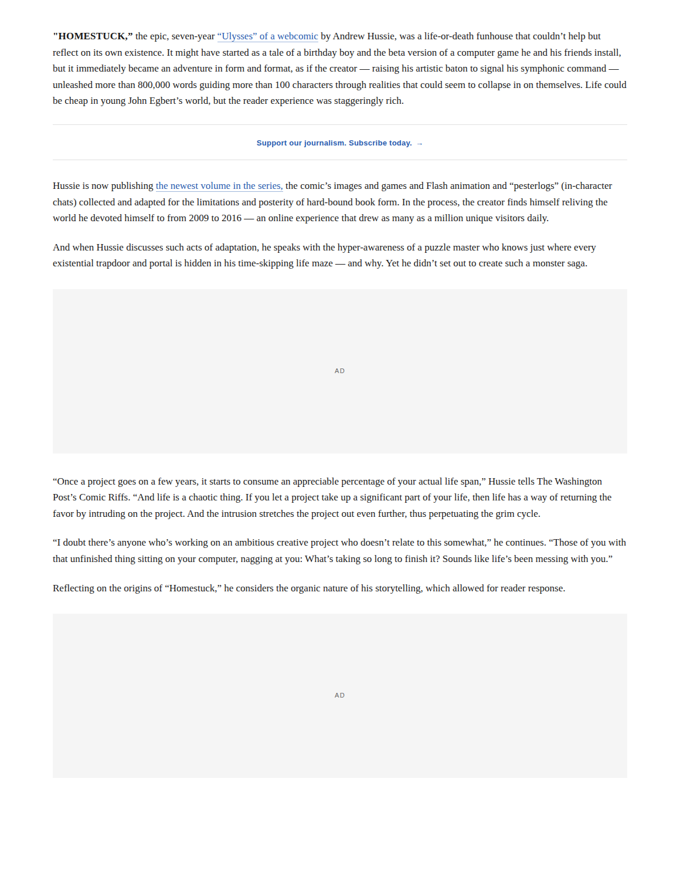"HOMESTUCK,” the epic, seven-year “Ulysses” of a webcomic by Andrew Hussie, was a life-or-death funhouse that couldn’t help but reflect on its own existence. It might have started as a tale of a birthday boy and the beta version of a computer game he and his friends install, but it immediately became an adventure in form and format, as if the creator — raising his artistic baton to signal his symphonic command — unleashed more than 800,000 words guiding more than 100 characters through realities that could seem to collapse in on themselves. Life could be cheap in young John Egbert’s world, but the reader experience was staggeringly rich.
Support our journalism. Subscribe today.→
Hussie is now publishing the newest volume in the series, the comic’s images and games and Flash animation and “pesterlogs” (in-character chats) collected and adapted for the limitations and posterity of hard-bound book form. In the process, the creator finds himself reliving the world he devoted himself to from 2009 to 2016 — an online experience that drew as many as a million unique visitors daily.
And when Hussie discusses such acts of adaptation, he speaks with the hyper-awareness of a puzzle master who knows just where every existential trapdoor and portal is hidden in his time-skipping life maze — and why. Yet he didn’t set out to create such a monster saga.
AD
“Once a project goes on a few years, it starts to consume an appreciable percentage of your actual life span,” Hussie tells The Washington Post’s Comic Riffs. “And life is a chaotic thing. If you let a project take up a significant part of your life, then life has a way of returning the favor by intruding on the project. And the intrusion stretches the project out even further, thus perpetuating the grim cycle.
“I doubt there’s anyone who’s working on an ambitious creative project who doesn’t relate to this somewhat,” he continues. “Those of you with that unfinished thing sitting on your computer, nagging at you: What’s taking so long to finish it? Sounds like life’s been messing with you.”
Reflecting on the origins of “Homestuck,” he considers the organic nature of his storytelling, which allowed for reader response.
AD